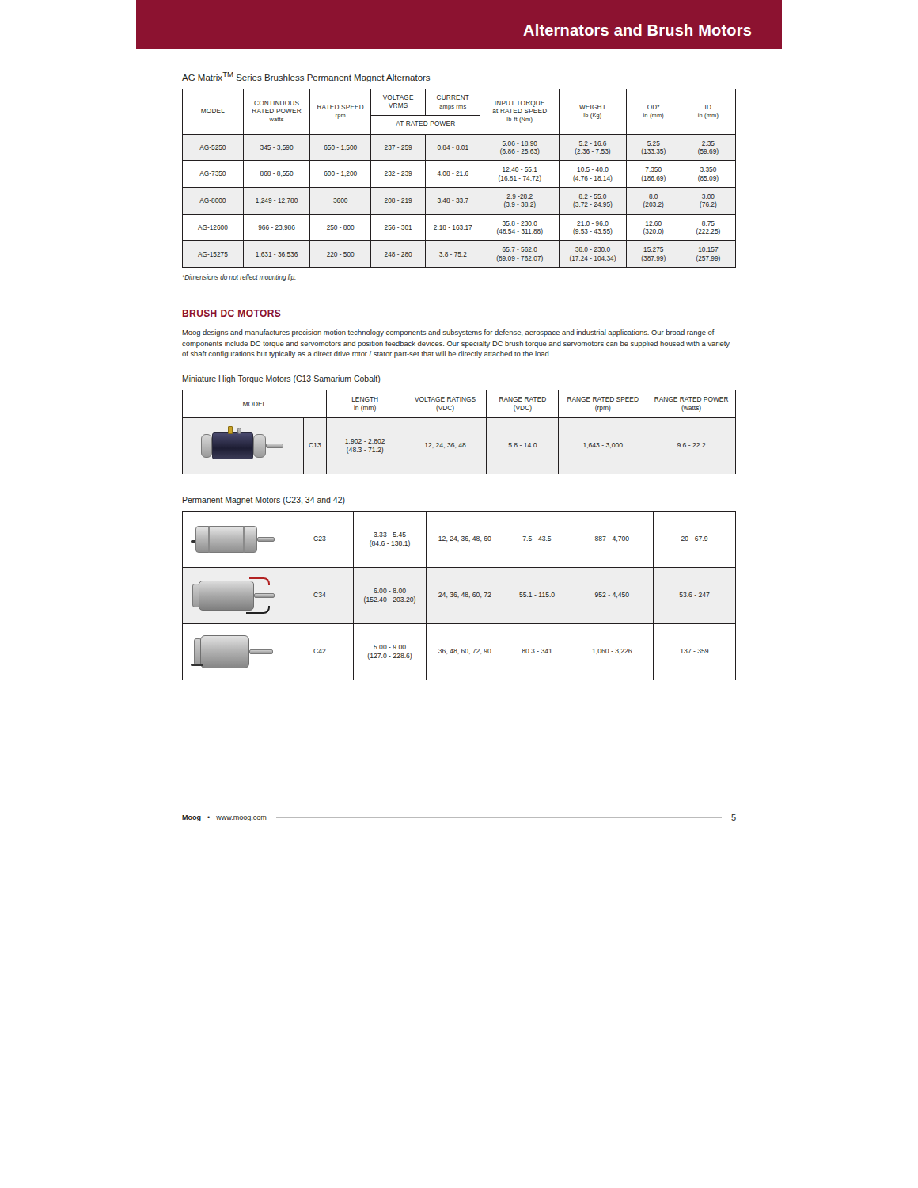Alternators and Brush Motors
AG MatrixTM Series Brushless Permanent Magnet Alternators
| MODEL | CONTINUOUS RATED POWER watts | RATED SPEED rpm | VOLTAGE VRMS | CURRENT amps rms | INPUT TORQUE at RATED SPEED lb-ft (Nm) | WEIGHT lb (Kg) | OD* in (mm) | ID in (mm) |
| --- | --- | --- | --- | --- | --- | --- | --- | --- |
| AT RATED POWER |
| AG-5250 | 345 - 3,590 | 650 - 1,500 | 237 - 259 | 0.84 - 8.01 | 5.06 - 18.90 (6.86 - 25.63) | 5.2 - 16.6 (2.36 - 7.53) | 5.25 (133.35) | 2.35 (59.69) |
| AG-7350 | 868 - 8,550 | 600 - 1,200 | 232 - 239 | 4.08 - 21.6 | 12.40 - 55.1 (16.81 - 74.72) | 10.5 - 40.0 (4.76 - 18.14) | 7.350 (186.69) | 3.350 (85.09) |
| AG-8000 | 1,249 - 12,780 | 3600 | 208 - 219 | 3.48 - 33.7 | 2.9 -28.2 (3.9 - 38.2) | 8.2 - 55.0 (3.72 - 24.95) | 8.0 (203.2) | 3.00 (76.2) |
| AG-12600 | 966 - 23,986 | 250 - 800 | 256 - 301 | 2.18 - 163.17 | 35.8 - 230.0 (48.54 - 311.88) | 21.0 - 96.0 (9.53 - 43.55) | 12.60 (320.0) | 8.75 (222.25) |
| AG-15275 | 1,631 - 36,536 | 220 - 500 | 248 - 280 | 3.8 - 75.2 | 65.7 - 562.0 (89.09 - 762.07) | 38.0 - 230.0 (17.24 - 104.34) | 15.275 (387.99) | 10.157 (257.99) |
*Dimensions do not reflect mounting lip.
BRUSH DC MOTORS
Moog designs and manufactures precision motion technology components and subsystems for defense, aerospace and industrial applications. Our broad range of components include DC torque and servomotors and position feedback devices. Our specialty DC brush torque and servomotors can be supplied housed with a variety of shaft configurations but typically as a direct drive rotor / stator part-set that will be directly attached to the load.
Miniature High Torque Motors (C13 Samarium Cobalt)
| MODEL | LENGTH in (mm) | VOLTAGE RATINGS (VDC) | RANGE RATED (VDC) | RANGE RATED SPEED (rpm) | RANGE RATED POWER (watts) |
| --- | --- | --- | --- | --- | --- |
| | C13 | 1.902 - 2.802 (48.3 - 71.2) | 12, 24, 36, 48 | 5.8 - 14.0 | 1,643 - 3,000 | 9.6 - 22.2 |
Permanent Magnet Motors (C23, 34 and 42)
| | C23 | 3.33 - 5.45 (84.6 - 138.1) | 12, 24, 36, 48, 60 | 7.5 - 43.5 | 887 - 4,700 | 20 - 67.9 |
| | C34 | 6.00 - 8.00 (152.40 - 203.20) | 24, 36, 48, 60, 72 | 55.1 - 115.0 | 952 - 4,450 | 53.6 - 247 |
| | C42 | 5.00 - 9.00 (127.0 - 228.6) | 36, 48, 60, 72, 90 | 80.3 - 341 | 1,060 - 3,226 | 137 - 359 |
Moog • www.moog.com 5